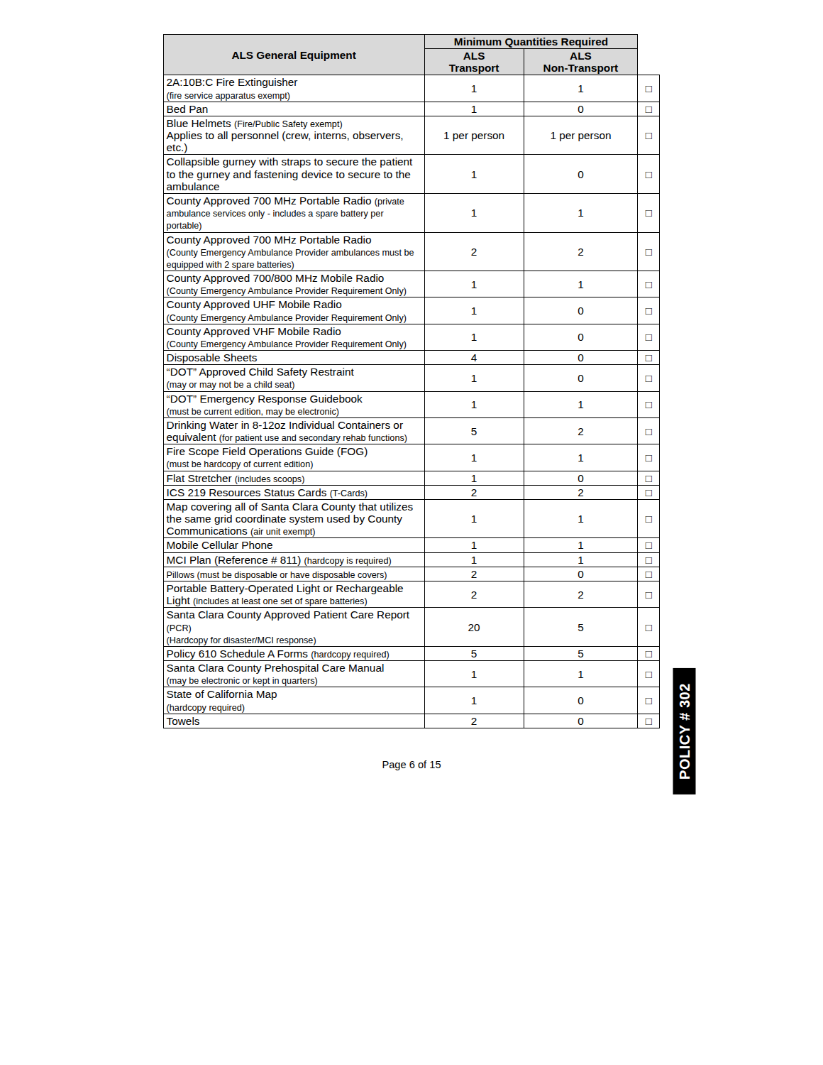| ALS General Equipment | Minimum Quantities Required | |
| --- | --- | --- |
| ALS Transport | ALS Non-Transport | |
| 2A:10B:C Fire Extinguisher (fire service apparatus exempt) | 1 | 1 | □ |
| Bed Pan | 1 | 0 | □ |
| Blue Helmets (Fire/Public Safety exempt) Applies to all personnel (crew, interns, observers, etc.) | 1 per person | 1 per person | □ |
| Collapsible gurney with straps to secure the patient to the gurney and fastening device to secure to the ambulance | 1 | 0 | □ |
| County Approved 700 MHz Portable Radio (private ambulance services only - includes a spare battery per portable) | 1 | 1 | □ |
| County Approved 700 MHz Portable Radio (County Emergency Ambulance Provider ambulances must be equipped with 2 spare batteries) | 2 | 2 | □ |
| County Approved 700/800 MHz Mobile Radio (County Emergency Ambulance Provider Requirement Only) | 1 | 1 | □ |
| County Approved UHF Mobile Radio (County Emergency Ambulance Provider Requirement Only) | 1 | 0 | □ |
| County Approved VHF Mobile Radio (County Emergency Ambulance Provider Requirement Only) | 1 | 0 | □ |
| Disposable Sheets | 4 | 0 | □ |
| “DOT” Approved Child Safety Restraint (may or may not be a child seat) | 1 | 0 | □ |
| “DOT” Emergency Response Guidebook (must be current edition, may be electronic) | 1 | 1 | □ |
| Drinking Water in 8-12oz Individual Containers or equivalent (for patient use and secondary rehab functions) | 5 | 2 | □ |
| Fire Scope Field Operations Guide (FOG) (must be hardcopy of current edition) | 1 | 1 | □ |
| Flat Stretcher (includes scoops) | 1 | 0 | □ |
| ICS 219 Resources Status Cards (T-Cards) | 2 | 2 | □ |
| Map covering all of Santa Clara County that utilizes the same grid coordinate system used by County Communications (air unit exempt) | 1 | 1 | □ |
| Mobile Cellular Phone | 1 | 1 | □ |
| MCI Plan (Reference # 811) (hardcopy is required) | 1 | 1 | □ |
| Pillows (must be disposable or have disposable covers) | 2 | 0 | □ |
| Portable Battery-Operated Light or Rechargeable Light (includes at least one set of spare batteries) | 2 | 2 | □ |
| Santa Clara County Approved Patient Care Report (PCR) (Hardcopy for disaster/MCI response) | 20 | 5 | □ |
| Policy 610 Schedule A Forms (hardcopy required) | 5 | 5 | □ |
| Santa Clara County Prehospital Care Manual (may be electronic or kept in quarters) | 1 | 1 | □ |
| State of California Map (hardcopy required) | 1 | 0 | □ |
| Towels | 2 | 0 | □ |
Page 6 of 15
POLICY # 302